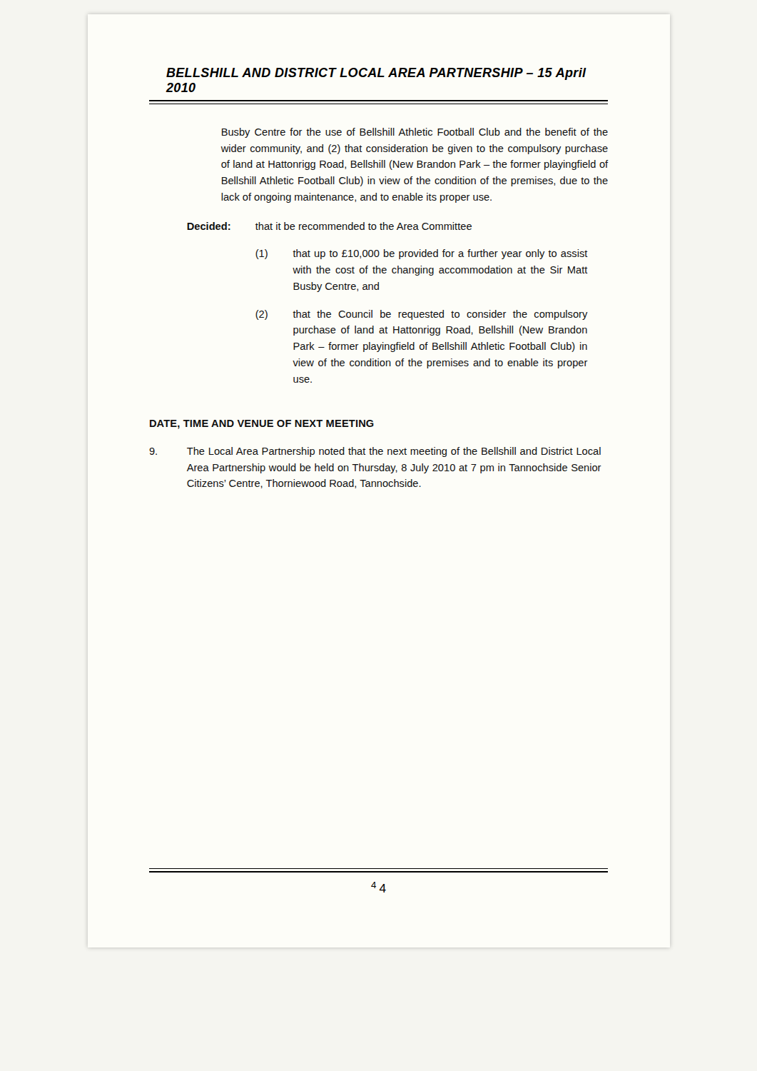BELLSHILL AND DISTRICT LOCAL AREA PARTNERSHIP – 15 April 2010
Busby Centre for the use of Bellshill Athletic Football Club and the benefit of the wider community, and (2) that consideration be given to the compulsory purchase of land at Hattonrigg Road, Bellshill (New Brandon Park – the former playingfield of Bellshill Athletic Football Club) in view of the condition of the premises, due to the lack of ongoing maintenance, and to enable its proper use.
Decided:
that it be recommended to the Area Committee
(1)
that up to £10,000 be provided for a further year only to assist with the cost of the changing accommodation at the Sir Matt Busby Centre, and
(2)
that the Council be requested to consider the compulsory purchase of land at Hattonrigg Road, Bellshill (New Brandon Park – former playingfield of Bellshill Athletic Football Club) in view of the condition of the premises and to enable its proper use.
DATE, TIME AND VENUE OF NEXT MEETING
9.
The Local Area Partnership noted that the next meeting of the Bellshill and District Local Area Partnership would be held on Thursday, 8 July 2010 at 7 pm in Tannochside Senior Citizens’ Centre, Thorniewood Road, Tannochside.
44